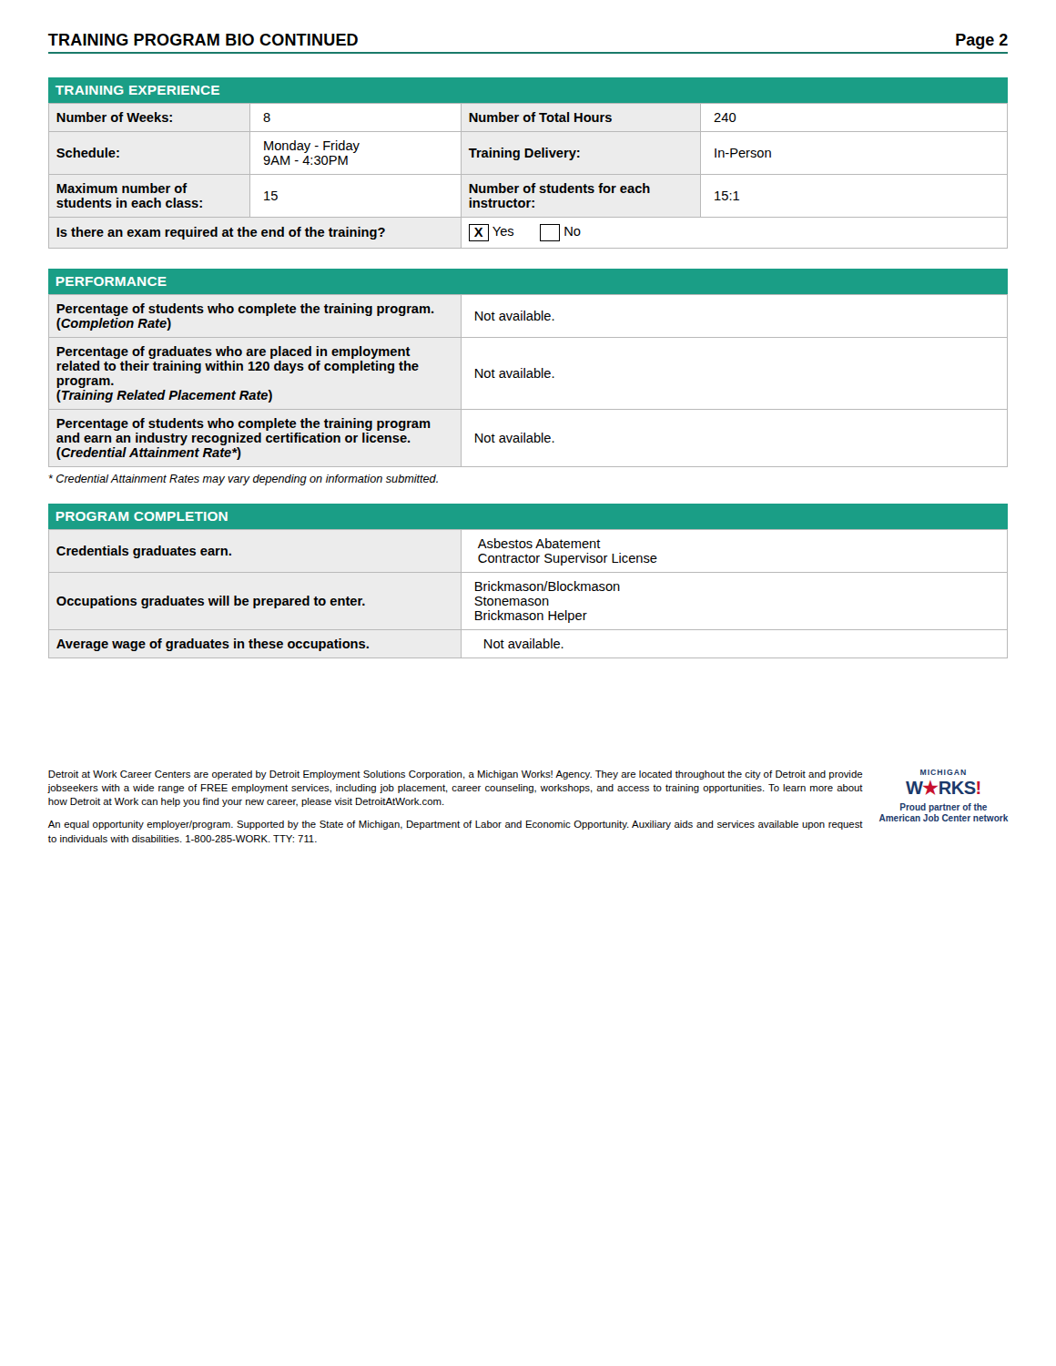TRAINING PROGRAM BIO CONTINUED Page 2
TRAINING EXPERIENCE
| Number of Weeks: | 8 | Number of Total Hours | 240 |
| Schedule: | Monday - Friday 9AM - 4:30PM | Training Delivery: | In-Person |
| Maximum number of students in each class: | 15 | Number of students for each instructor: | 15:1 |
| Is there an exam required at the end of the training? | X Yes No |
PERFORMANCE
| Percentage of students who complete the training program. ( Completion Rate ) | Not available. |
| Percentage of graduates who are placed in employment related to their training within 120 days of completing the program. ( Training Related Placement Rate ) | Not available. |
| Percentage of students who complete the training program and earn an industry recognized certification or license. ( Credential Attainment Rate* ) | Not available. |
* Credential Attainment Rates may vary depending on information submitted.
PROGRAM COMPLETION
| Credentials graduates earn. | Asbestos Abatement Contractor Supervisor License |
| Occupations graduates will be prepared to enter. | Brickmason/Blockmason Stonemason Brickmason Helper |
| Average wage of graduates in these occupations. | Not available. |
Detroit at Work Career Centers are operated by Detroit Employment Solutions Corporation, a Michigan Works! Agency. They are located throughout the city of Detroit and provide jobseekers with a wide range of FREE employment services, including job placement, career counseling, workshops, and access to training opportunities. To learn more about how Detroit at Work can help you find your new career, please visit DetroitAtWork.com.
An equal opportunity employer/program. Supported by the State of Michigan, Department of Labor and Economic Opportunity. Auxiliary aids and services available upon request to individuals with disabilities. 1-800-285-WORK. TTY: 711.
MICHIGAN
W★RKS!
Proud partner of the
American Job Center network